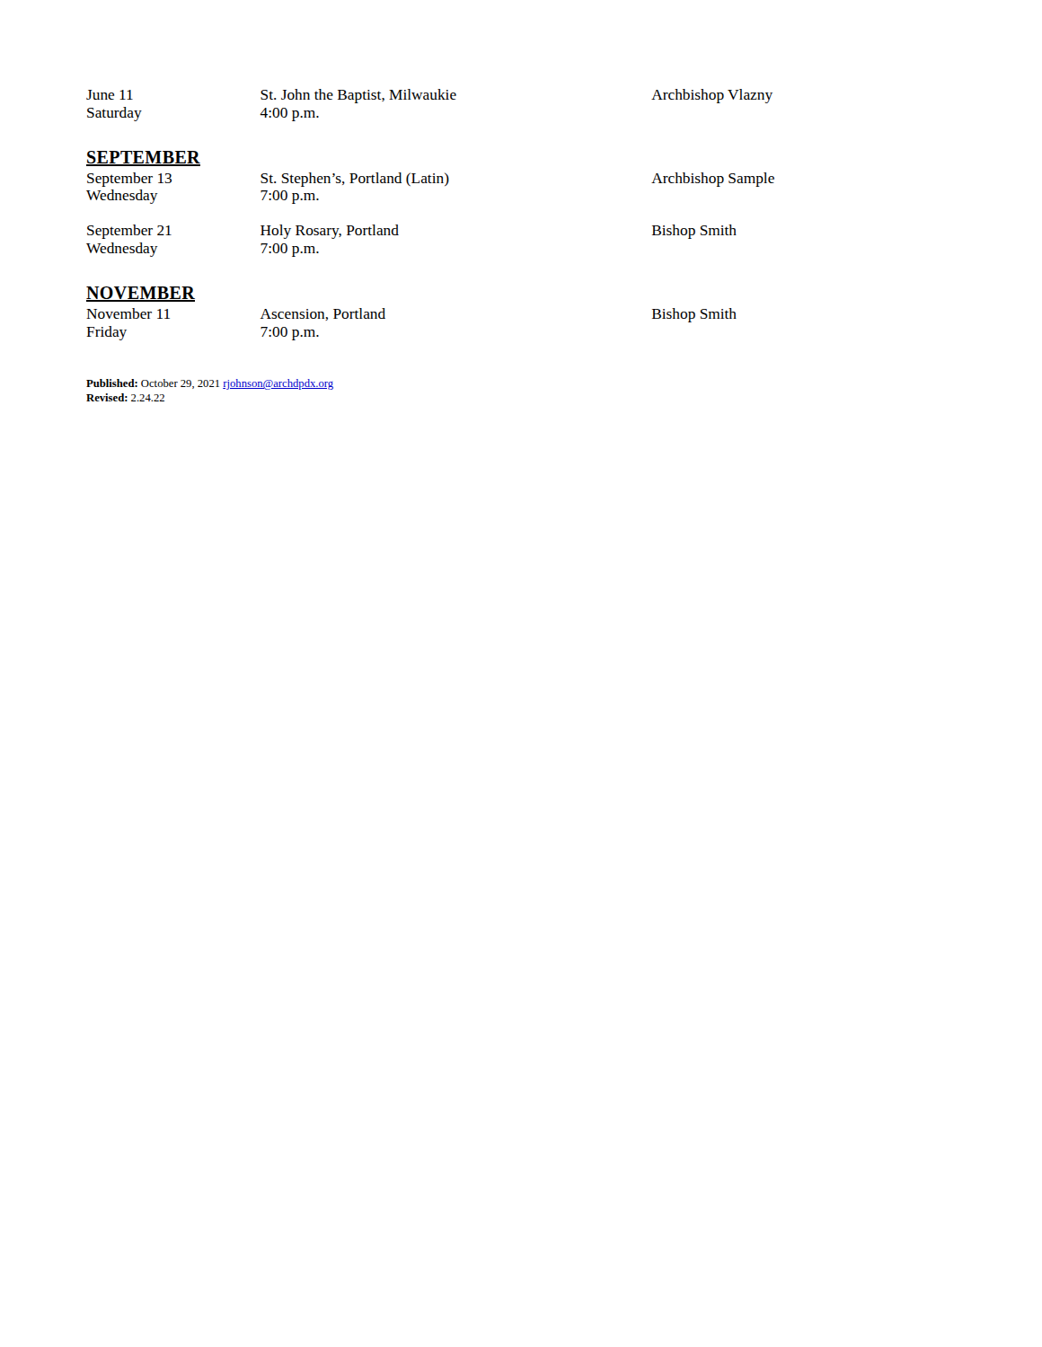| June 11 Saturday | St. John the Baptist, Milwaukie 4:00 p.m. | Archbishop Vlazny |
SEPTEMBER
| September 13 Wednesday | St. Stephen’s, Portland (Latin) 7:00 p.m. | Archbishop Sample |
| September 21 Wednesday | Holy Rosary, Portland 7:00 p.m. | Bishop Smith |
NOVEMBER
| November 11 Friday | Ascension, Portland 7:00 p.m. | Bishop Smith |
Published: October 29, 2021 rjohnson@archdpdx.org
Revised: 2.24.22